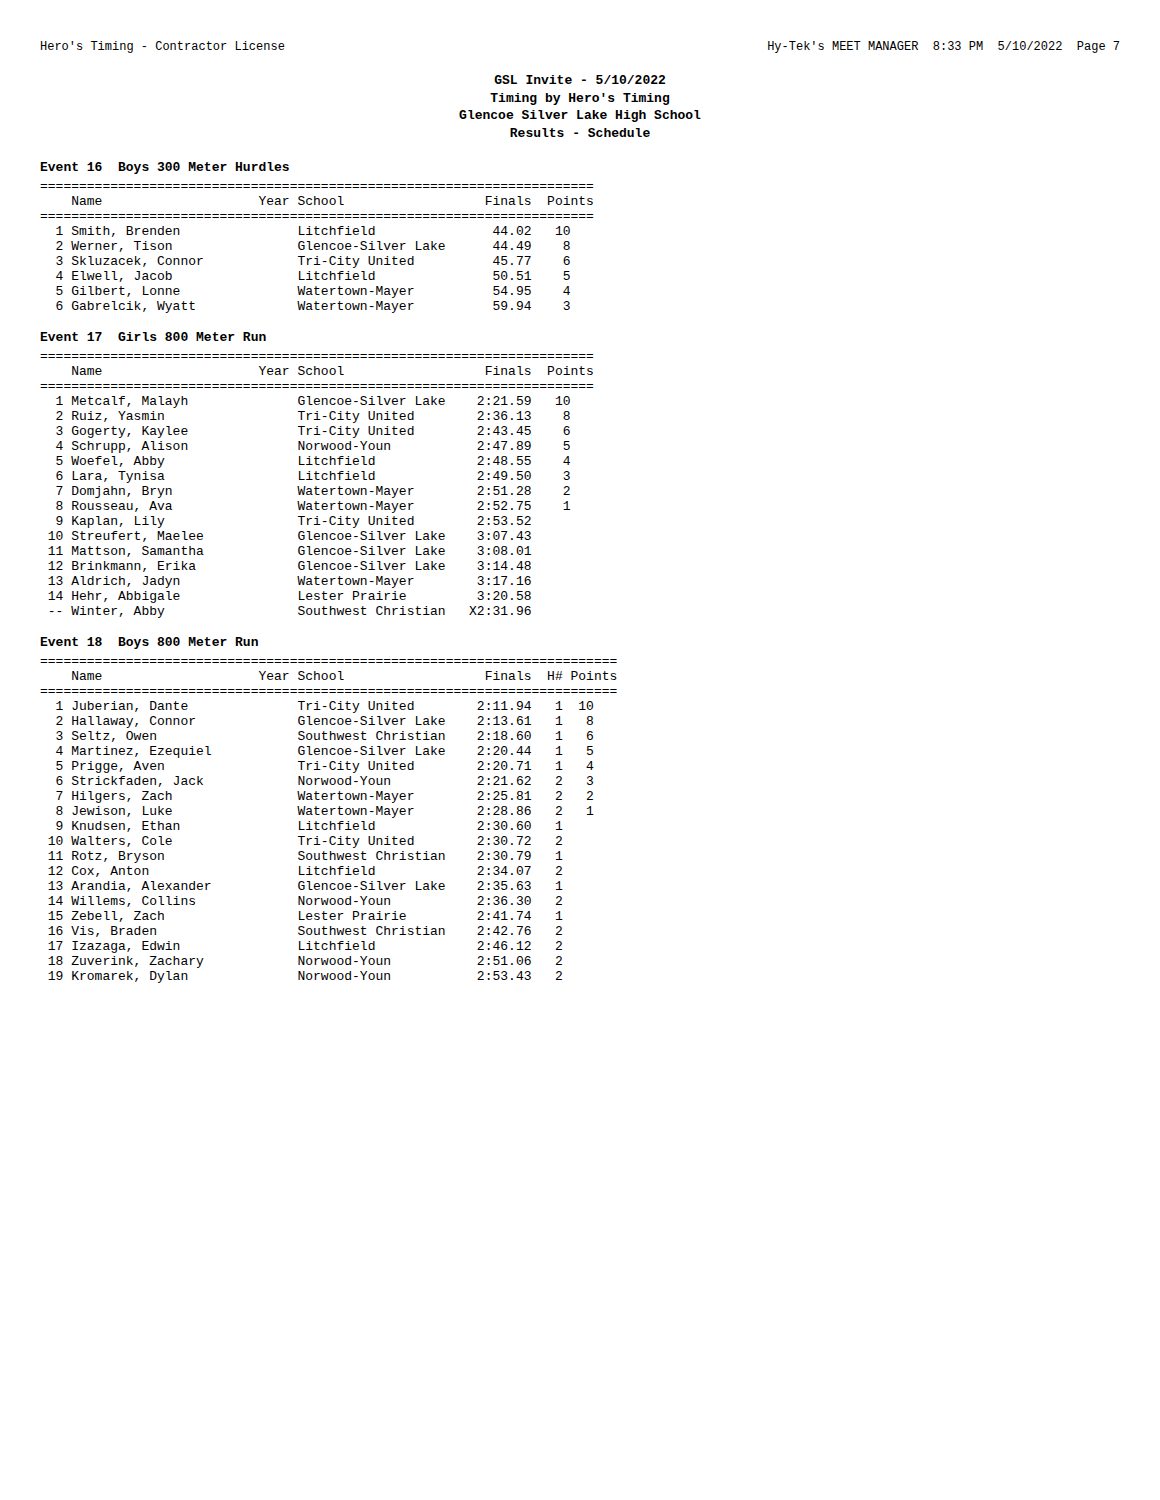Hero's Timing - Contractor License Hy-Tek's MEET MANAGER 8:33 PM 5/10/2022 Page 7
GSL Invite - 5/10/2022
Timing by Hero's Timing
Glencoe Silver Lake High School
Results - Schedule
Event 16 Boys 300 Meter Hurdles
=======================================================================
    Name                    Year School                  Finals  Points
=======================================================================
  1 Smith, Brenden               Litchfield               44.02   10
  2 Werner, Tison                Glencoe-Silver Lake      44.49    8
  3 Skluzacek, Connor            Tri-City United          45.77    6
  4 Elwell, Jacob                Litchfield               50.51    5
  5 Gilbert, Lonne               Watertown-Mayer          54.95    4
  6 Gabrelcik, Wyatt             Watertown-Mayer          59.94    3
Event 17 Girls 800 Meter Run
=======================================================================
    Name                    Year School                  Finals  Points
=======================================================================
  1 Metcalf, Malayh              Glencoe-Silver Lake    2:21.59   10
  2 Ruiz, Yasmin                 Tri-City United        2:36.13    8
  3 Gogerty, Kaylee              Tri-City United        2:43.45    6
  4 Schrupp, Alison              Norwood-Youn           2:47.89    5
  5 Woefel, Abby                 Litchfield             2:48.55    4
  6 Lara, Tynisa                 Litchfield             2:49.50    3
  7 Domjahn, Bryn                Watertown-Mayer        2:51.28    2
  8 Rousseau, Ava                Watertown-Mayer        2:52.75    1
  9 Kaplan, Lily                 Tri-City United        2:53.52
 10 Streufert, Maelee            Glencoe-Silver Lake    3:07.43
 11 Mattson, Samantha            Glencoe-Silver Lake    3:08.01
 12 Brinkmann, Erika             Glencoe-Silver Lake    3:14.48
 13 Aldrich, Jadyn               Watertown-Mayer        3:17.16
 14 Hehr, Abbigale               Lester Prairie         3:20.58
 -- Winter, Abby                 Southwest Christian   X2:31.96
Event 18 Boys 800 Meter Run
==========================================================================
    Name                    Year School                  Finals  H# Points
==========================================================================
  1 Juberian, Dante              Tri-City United        2:11.94   1  10
  2 Hallaway, Connor             Glencoe-Silver Lake    2:13.61   1   8
  3 Seltz, Owen                  Southwest Christian    2:18.60   1   6
  4 Martinez, Ezequiel           Glencoe-Silver Lake    2:20.44   1   5
  5 Prigge, Aven                 Tri-City United        2:20.71   1   4
  6 Strickfaden, Jack            Norwood-Youn           2:21.62   2   3
  7 Hilgers, Zach                Watertown-Mayer        2:25.81   2   2
  8 Jewison, Luke                Watertown-Mayer        2:28.86   2   1
  9 Knudsen, Ethan               Litchfield             2:30.60   1
 10 Walters, Cole                Tri-City United        2:30.72   2
 11 Rotz, Bryson                 Southwest Christian    2:30.79   1
 12 Cox, Anton                   Litchfield             2:34.07   2
 13 Arandia, Alexander           Glencoe-Silver Lake    2:35.63   1
 14 Willems, Collins             Norwood-Youn           2:36.30   2
 15 Zebell, Zach                 Lester Prairie         2:41.74   1
 16 Vis, Braden                  Southwest Christian    2:42.76   2
 17 Izazaga, Edwin               Litchfield             2:46.12   2
 18 Zuverink, Zachary            Norwood-Youn           2:51.06   2
 19 Kromarek, Dylan              Norwood-Youn           2:53.43   2